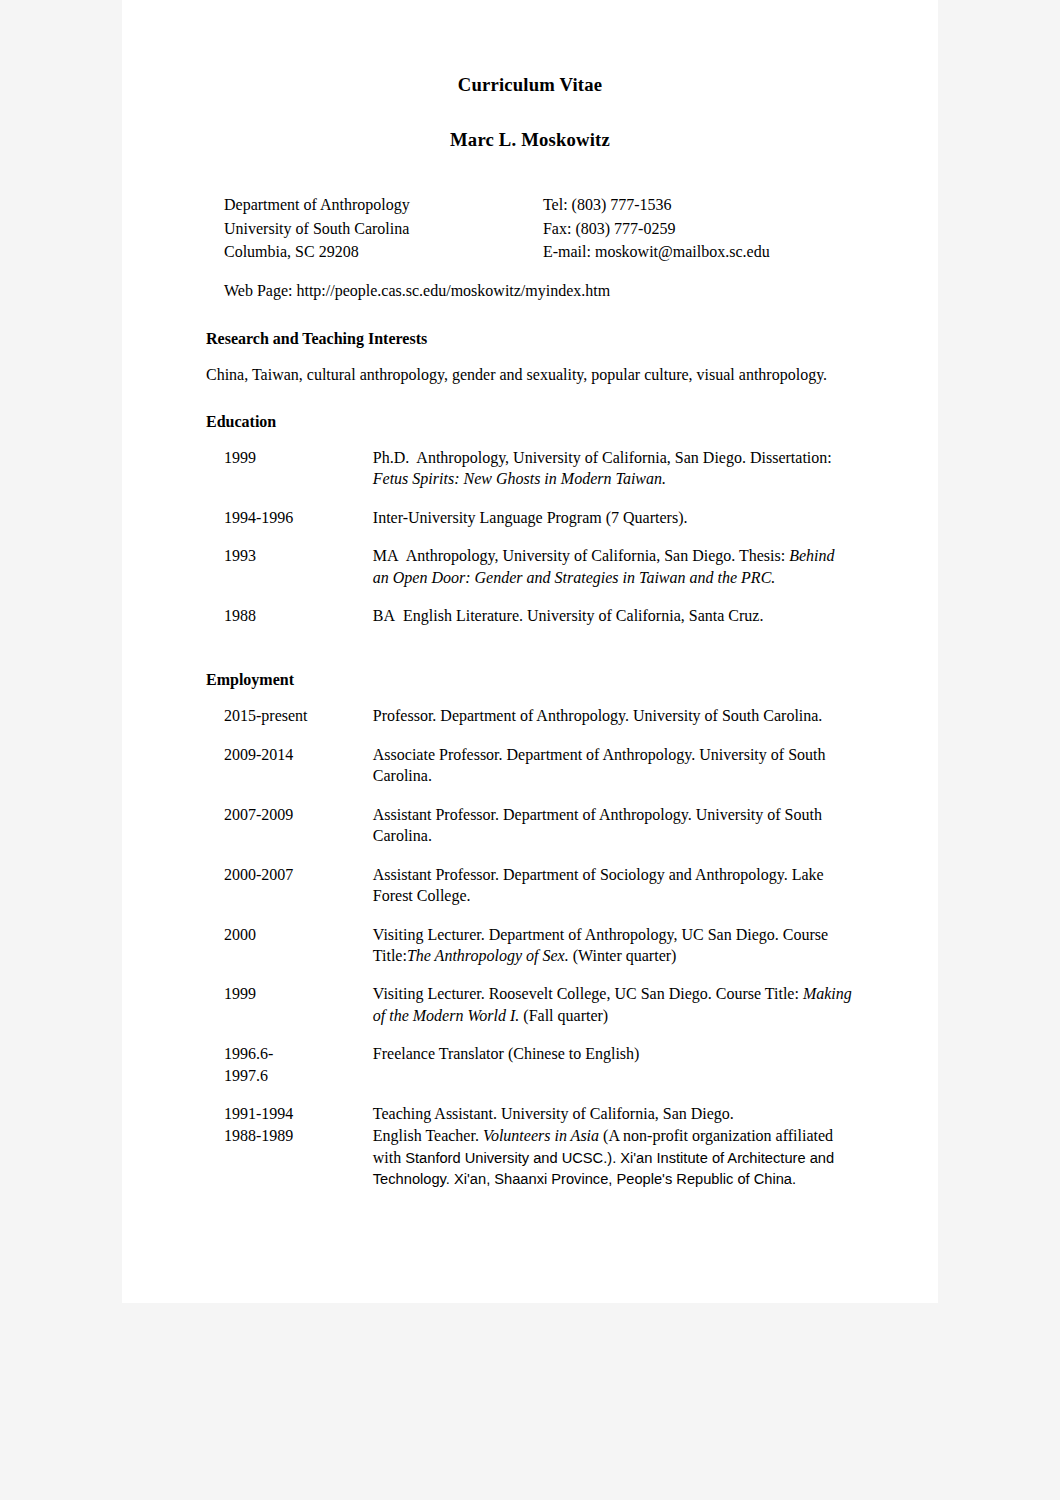Curriculum VitaeMarc L. Moskowitz
| Department of Anthropology | Tel: (803) 777-1536 |
| University of South Carolina | Fax: (803) 777-0259 |
| Columbia, SC 29208 | E-mail: moskowit@mailbox.sc.edu |
Web Page: http://people.cas.sc.edu/moskowitz/myindex.htm
Research and Teaching Interests
China, Taiwan, cultural anthropology, gender and sexuality, popular culture, visual anthropology.
Education
| 1999 | Ph.D. Anthropology, University of California, San Diego. Dissertation: Fetus Spirits: New Ghosts in Modern Taiwan. |
| 1994-1996 | Inter-University Language Program (7 Quarters). |
| 1993 | MA Anthropology, University of California, San Diego. Thesis: Behind an Open Door: Gender and Strategies in Taiwan and the PRC. |
| 1988 | BA English Literature. University of California, Santa Cruz. |
Employment
| 2015-present | Professor. Department of Anthropology. University of South Carolina. |
| 2009-2014 | Associate Professor. Department of Anthropology. University of South Carolina. |
| 2007-2009 | Assistant Professor. Department of Anthropology. University of South Carolina. |
| 2000-2007 | Assistant Professor. Department of Sociology and Anthropology. Lake Forest College. |
| 2000 | Visiting Lecturer. Department of Anthropology, UC San Diego. Course Title: The Anthropology of Sex. (Winter quarter) |
| 1999 | Visiting Lecturer. Roosevelt College, UC San Diego. Course Title: Making of the Modern World I. (Fall quarter) |
| 1996.6- 1997.6 | Freelance Translator (Chinese to English) |
| 1991-1994 | Teaching Assistant. University of California, San Diego. |
| 1988-1989 | English Teacher. Volunteers in Asia (A non-profit organization affiliated with Stanford University and UCSC.). Xi'an Institute of Architecture and Technology. Xi'an, Shaanxi Province, People's Republic of China. |